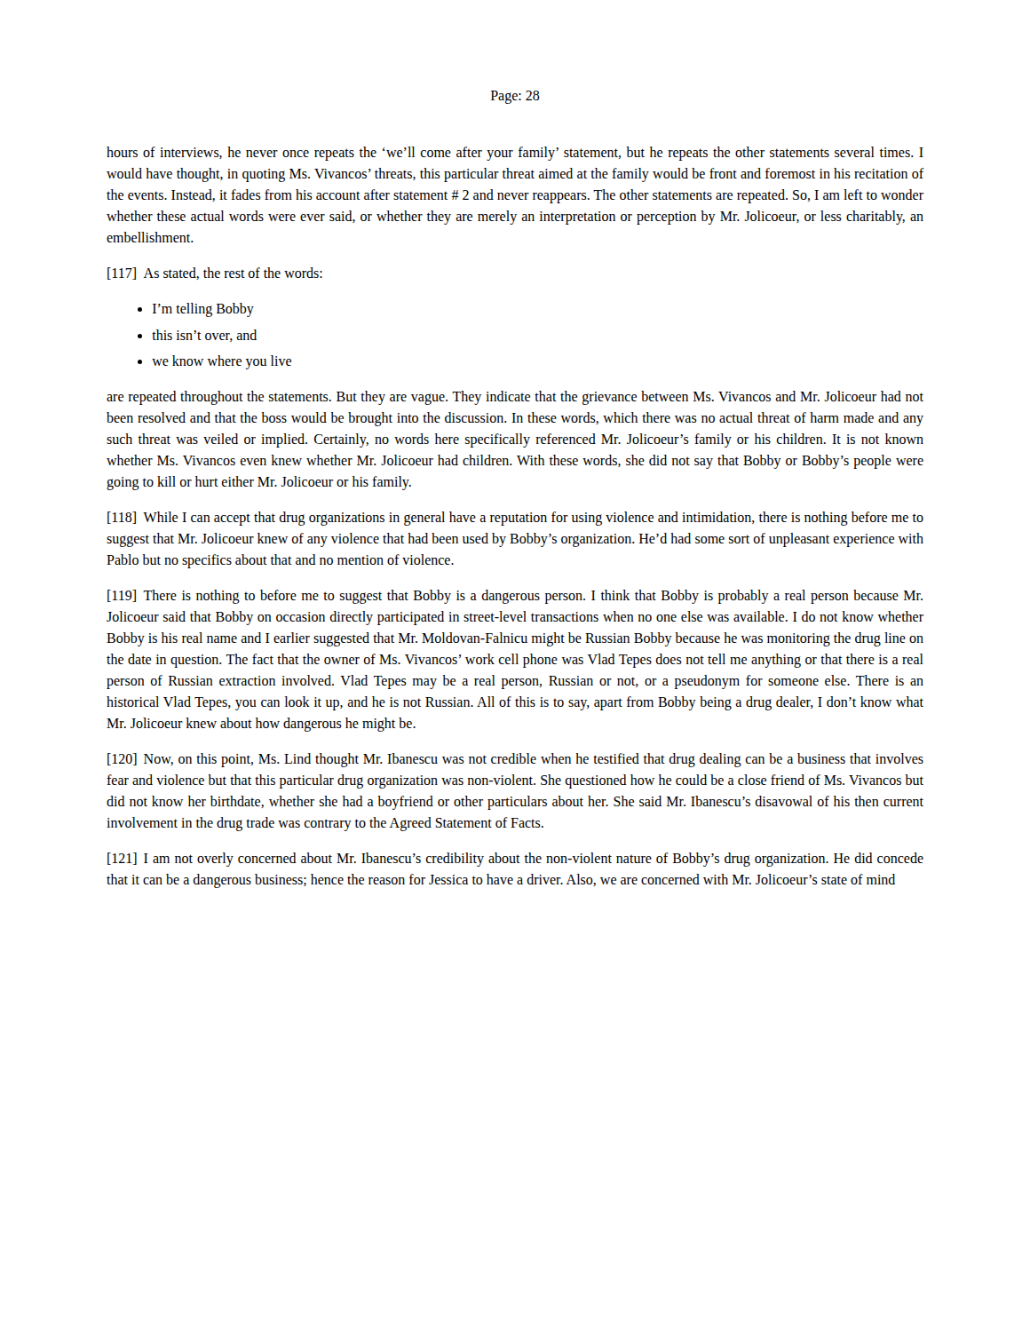Page: 28
hours of interviews, he never once repeats the ‘we’ll come after your family’ statement, but he repeats the other statements several times. I would have thought, in quoting Ms. Vivancos’ threats, this particular threat aimed at the family would be front and foremost in his recitation of the events. Instead, it fades from his account after statement # 2 and never reappears. The other statements are repeated. So, I am left to wonder whether these actual words were ever said, or whether they are merely an interpretation or perception by Mr. Jolicoeur, or less charitably, an embellishment.
[117] As stated, the rest of the words:
I’m telling Bobby
this isn’t over, and
we know where you live
are repeated throughout the statements. But they are vague. They indicate that the grievance between Ms. Vivancos and Mr. Jolicoeur had not been resolved and that the boss would be brought into the discussion. In these words, which there was no actual threat of harm made and any such threat was veiled or implied. Certainly, no words here specifically referenced Mr. Jolicoeur’s family or his children. It is not known whether Ms. Vivancos even knew whether Mr. Jolicoeur had children. With these words, she did not say that Bobby or Bobby’s people were going to kill or hurt either Mr. Jolicoeur or his family.
[118] While I can accept that drug organizations in general have a reputation for using violence and intimidation, there is nothing before me to suggest that Mr. Jolicoeur knew of any violence that had been used by Bobby’s organization. He’d had some sort of unpleasant experience with Pablo but no specifics about that and no mention of violence.
[119] There is nothing to before me to suggest that Bobby is a dangerous person. I think that Bobby is probably a real person because Mr. Jolicoeur said that Bobby on occasion directly participated in street-level transactions when no one else was available. I do not know whether Bobby is his real name and I earlier suggested that Mr. Moldovan-Falnicu might be Russian Bobby because he was monitoring the drug line on the date in question. The fact that the owner of Ms. Vivancos’ work cell phone was Vlad Tepes does not tell me anything or that there is a real person of Russian extraction involved. Vlad Tepes may be a real person, Russian or not, or a pseudonym for someone else. There is an historical Vlad Tepes, you can look it up, and he is not Russian. All of this is to say, apart from Bobby being a drug dealer, I don’t know what Mr. Jolicoeur knew about how dangerous he might be.
[120] Now, on this point, Ms. Lind thought Mr. Ibanescu was not credible when he testified that drug dealing can be a business that involves fear and violence but that this particular drug organization was non-violent. She questioned how he could be a close friend of Ms. Vivancos but did not know her birthdate, whether she had a boyfriend or other particulars about her. She said Mr. Ibanescu’s disavowal of his then current involvement in the drug trade was contrary to the Agreed Statement of Facts.
[121] I am not overly concerned about Mr. Ibanescu’s credibility about the non-violent nature of Bobby’s drug organization. He did concede that it can be a dangerous business; hence the reason for Jessica to have a driver. Also, we are concerned with Mr. Jolicoeur’s state of mind